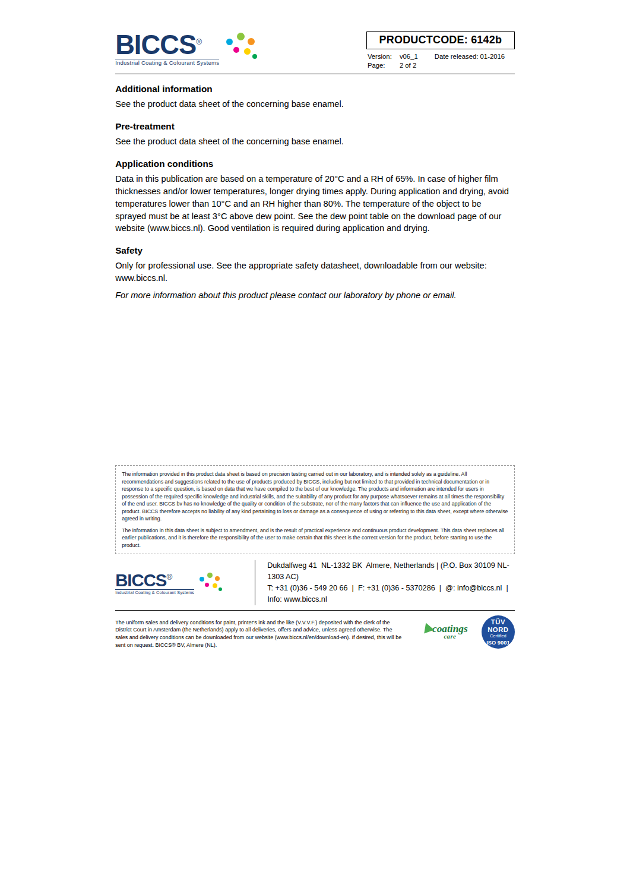BICCS®
Industrial Coating & Colourant Systems
PRODUCTCODE: 6142b
Version: v06_1 Date released: 01-2016
Page: 2 of 2
Additional information
See the product data sheet of the concerning base enamel.
Pre-treatment
See the product data sheet of the concerning base enamel.
Application conditions
Data in this publication are based on a temperature of 20°C and a RH of 65%. In case of higher film thicknesses and/or lower temperatures, longer drying times apply. During application and drying, avoid temperatures lower than 10°C and an RH higher than 80%. The temperature of the object to be sprayed must be at least 3°C above dew point. See the dew point table on the download page of our website (www.biccs.nl). Good ventilation is required during application and drying.
Safety
Only for professional use. See the appropriate safety datasheet, downloadable from our website: www.biccs.nl.
For more information about this product please contact our laboratory by phone or email.
The information provided in this product data sheet is based on precision testing carried out in our laboratory, and is intended solely as a guideline. All recommendations and suggestions related to the use of products produced by BICCS, including but not limited to that provided in technical documentation or in response to a specific question, is based on data that we have compiled to the best of our knowledge. The products and information are intended for users in possession of the required specific knowledge and industrial skills, and the suitability of any product for any purpose whatsoever remains at all times the responsibility of the end user. BICCS bv has no knowledge of the quality or condition of the substrate, nor of the many factors that can influence the use and application of the product. BICCS therefore accepts no liability of any kind pertaining to loss or damage as a consequence of using or referring to this data sheet, except where otherwise agreed in writing.
The information in this data sheet is subject to amendment, and is the result of practical experience and continuous product development. This data sheet replaces all earlier publications, and it is therefore the responsibility of the user to make certain that this sheet is the correct version for the product, before starting to use the product.
BICCS®
Industrial Coating & Colourant Systems
Dukdalfweg 41 NL-1332 BK Almere, Netherlands | (P.O. Box 30109 NL-1303 AC)
T: +31 (0)36 - 549 20 66 | F: +31 (0)36 - 5370286 | @: info@biccs.nl | Info: www.biccs.nl
The uniform sales and delivery conditions for paint, printer's ink and the like (V.V.V.F.) deposited with the clerk of the District Court in Amsterdam (the Netherlands) apply to all deliveries, offers and advice, unless agreed otherwise. The sales and delivery conditions can be downloaded from our website (www.biccs.nl/en/download-en). If desired, this will be sent on request. BICCS® BV, Almere (NL).
coatingscare
TÜV NORD Certified ISO 9001